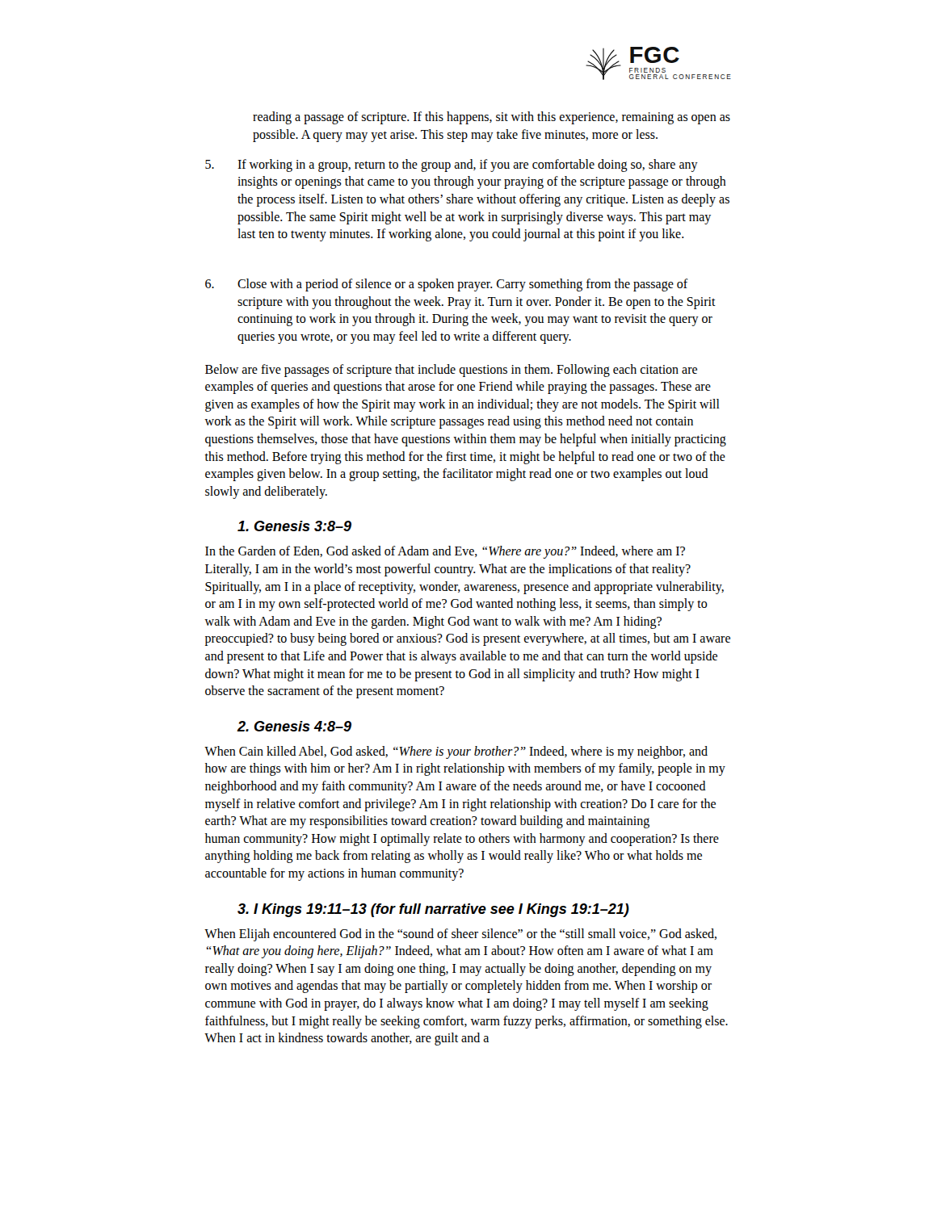FGC Friends General Conference
reading a passage of scripture. If this happens, sit with this experience, remaining as open as possible. A query may yet arise. This step may take five minutes, more or less.
5. If working in a group, return to the group and, if you are comfortable doing so, share any insights or openings that came to you through your praying of the scripture passage or through the process itself. Listen to what others’ share without offering any critique. Listen as deeply as possible. The same Spirit might well be at work in surprisingly diverse ways. This part may last ten to twenty minutes. If working alone, you could journal at this point if you like.
6. Close with a period of silence or a spoken prayer. Carry something from the passage of scripture with you throughout the week. Pray it. Turn it over. Ponder it. Be open to the Spirit continuing to work in you through it. During the week, you may want to revisit the query or queries you wrote, or you may feel led to write a different query.
Below are five passages of scripture that include questions in them. Following each citation are examples of queries and questions that arose for one Friend while praying the passages. These are given as examples of how the Spirit may work in an individual; they are not models. The Spirit will work as the Spirit will work. While scripture passages read using this method need not contain questions themselves, those that have questions within them may be helpful when initially practicing this method. Before trying this method for the first time, it might be helpful to read one or two of the examples given below. In a group setting, the facilitator might read one or two examples out loud slowly and deliberately.
1. Genesis 3:8–9
In the Garden of Eden, God asked of Adam and Eve, “Where are you?” Indeed, where am I? Literally, I am in the world’s most powerful country. What are the implications of that reality? Spiritually, am I in a place of receptivity, wonder, awareness, presence and appropriate vulnerability, or am I in my own self-protected world of me? God wanted nothing less, it seems, than simply to walk with Adam and Eve in the garden. Might God want to walk with me? Am I hiding? preoccupied? to busy being bored or anxious? God is present everywhere, at all times, but am I aware and present to that Life and Power that is always available to me and that can turn the world upside down? What might it mean for me to be present to God in all simplicity and truth? How might I observe the sacrament of the present moment?
2. Genesis 4:8–9
When Cain killed Abel, God asked, “Where is your brother?” Indeed, where is my neighbor, and how are things with him or her? Am I in right relationship with members of my family, people in my neighborhood and my faith community? Am I aware of the needs around me, or have I cocooned myself in relative comfort and privilege? Am I in right relationship with creation? Do I care for the earth? What are my responsibilities toward creation? toward building and maintaining
human community? How might I optimally relate to others with harmony and cooperation? Is there anything holding me back from relating as wholly as I would really like? Who or what holds me accountable for my actions in human community?
3. I Kings 19:11–13 (for full narrative see I Kings 19:1–21)
When Elijah encountered God in the “sound of sheer silence” or the “still small voice,” God asked, “What are you doing here, Elijah?” Indeed, what am I about? How often am I aware of what I am really doing? When I say I am doing one thing, I may actually be doing another, depending on my own motives and agendas that may be partially or completely hidden from me. When I worship or commune with God in prayer, do I always know what I am doing? I may tell myself I am seeking faithfulness, but I might really be seeking comfort, warm fuzzy perks, affirmation, or something else. When I act in kindness towards another, are guilt and a